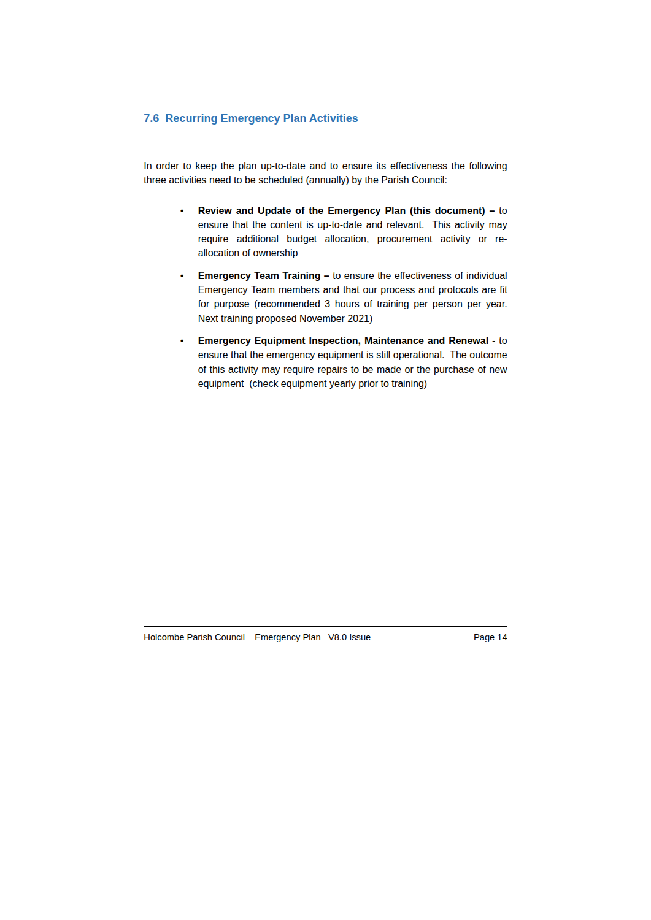7.6 Recurring Emergency Plan Activities
In order to keep the plan up-to-date and to ensure its effectiveness the following three activities need to be scheduled (annually) by the Parish Council:
Review and Update of the Emergency Plan (this document) – to ensure that the content is up-to-date and relevant. This activity may require additional budget allocation, procurement activity or re-allocation of ownership
Emergency Team Training – to ensure the effectiveness of individual Emergency Team members and that our process and protocols are fit for purpose (recommended 3 hours of training per person per year. Next training proposed November 2021)
Emergency Equipment Inspection, Maintenance and Renewal - to ensure that the emergency equipment is still operational. The outcome of this activity may require repairs to be made or the purchase of new equipment (check equipment yearly prior to training)
Holcombe Parish Council – Emergency Plan V8.0 Issue Page 14